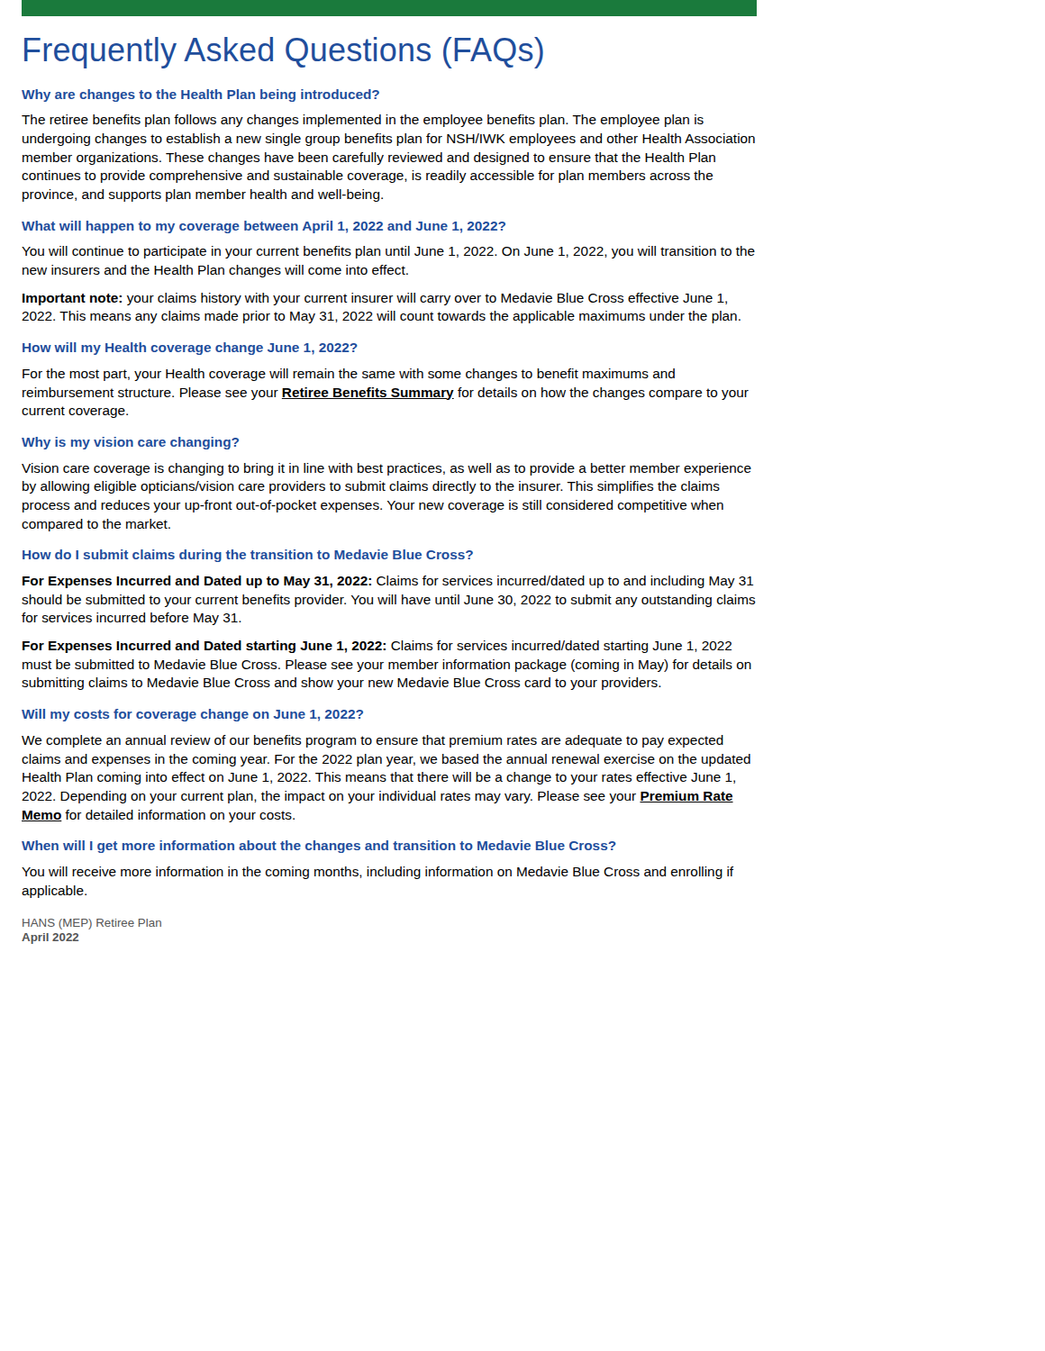Frequently Asked Questions (FAQs)
Why are changes to the Health Plan being introduced?
The retiree benefits plan follows any changes implemented in the employee benefits plan. The employee plan is undergoing changes to establish a new single group benefits plan for NSH/IWK employees and other Health Association member organizations. These changes have been carefully reviewed and designed to ensure that the Health Plan continues to provide comprehensive and sustainable coverage, is readily accessible for plan members across the province, and supports plan member health and well-being.
What will happen to my coverage between April 1, 2022 and June 1, 2022?
You will continue to participate in your current benefits plan until June 1, 2022. On June 1, 2022, you will transition to the new insurers and the Health Plan changes will come into effect.
Important note: your claims history with your current insurer will carry over to Medavie Blue Cross effective June 1, 2022. This means any claims made prior to May 31, 2022 will count towards the applicable maximums under the plan.
How will my Health coverage change June 1, 2022?
For the most part, your Health coverage will remain the same with some changes to benefit maximums and reimbursement structure. Please see your Retiree Benefits Summary for details on how the changes compare to your current coverage.
Why is my vision care changing?
Vision care coverage is changing to bring it in line with best practices, as well as to provide a better member experience by allowing eligible opticians/vision care providers to submit claims directly to the insurer. This simplifies the claims process and reduces your up-front out-of-pocket expenses. Your new coverage is still considered competitive when compared to the market.
How do I submit claims during the transition to Medavie Blue Cross?
For Expenses Incurred and Dated up to May 31, 2022: Claims for services incurred/dated up to and including May 31 should be submitted to your current benefits provider. You will have until June 30, 2022 to submit any outstanding claims for services incurred before May 31.
For Expenses Incurred and Dated starting June 1, 2022: Claims for services incurred/dated starting June 1, 2022 must be submitted to Medavie Blue Cross. Please see your member information package (coming in May) for details on submitting claims to Medavie Blue Cross and show your new Medavie Blue Cross card to your providers.
Will my costs for coverage change on June 1, 2022?
We complete an annual review of our benefits program to ensure that premium rates are adequate to pay expected claims and expenses in the coming year. For the 2022 plan year, we based the annual renewal exercise on the updated Health Plan coming into effect on June 1, 2022. This means that there will be a change to your rates effective June 1, 2022. Depending on your current plan, the impact on your individual rates may vary. Please see your Premium Rate Memo for detailed information on your costs.
When will I get more information about the changes and transition to Medavie Blue Cross?
You will receive more information in the coming months, including information on Medavie Blue Cross and enrolling if applicable.
HANS (MEP) Retiree Plan
April 2022